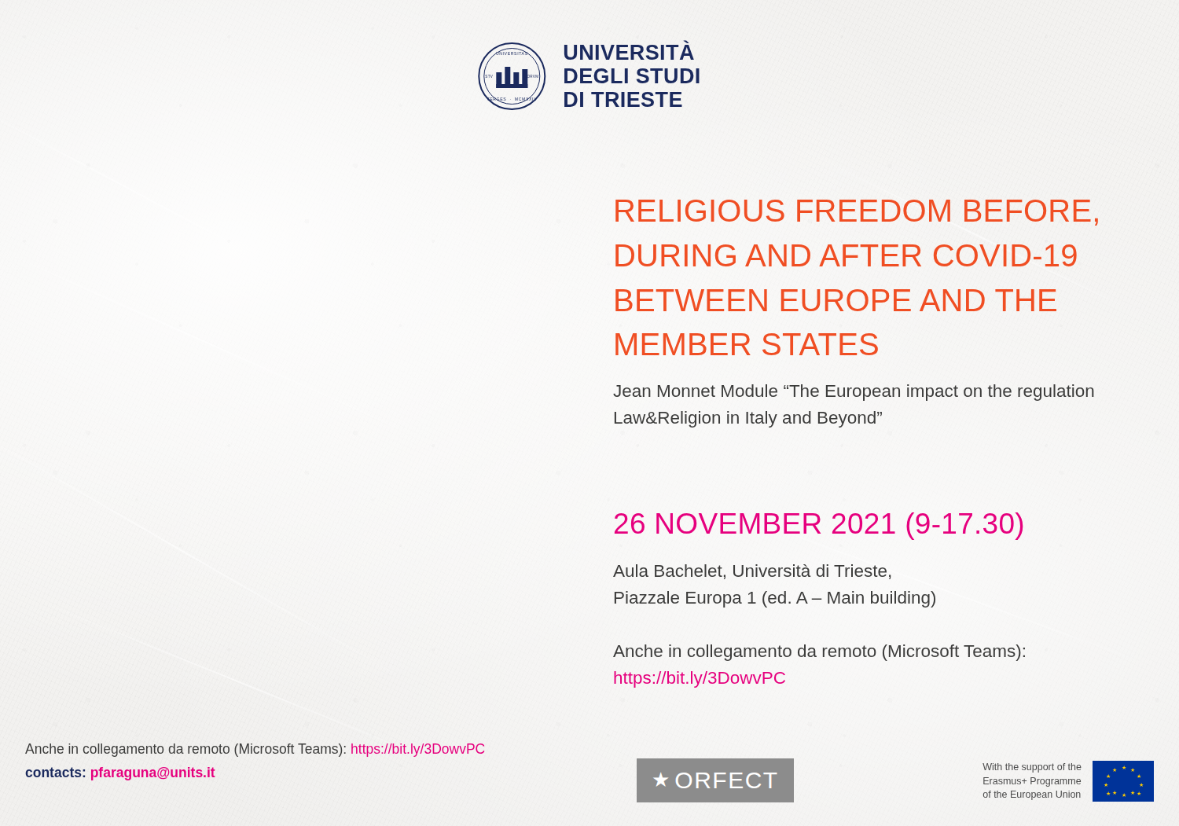UNIVERSITAS
STV
DIORVM
TERGES · MCMXXIV
Università
degli Studi
di Trieste
Religious freedom before,
during and after Covid-19
between Europe and the member states
Jean Monnet Module “The European impact on the regulation Law&Religion in Italy and Beyond”
26 November 2021 (9-17.30)
Aula Bachelet, Università di Trieste,
Piazzale Europa 1 (ed. A – Main building)
Anche in collegamento da remoto (Microsoft Teams):
https://bit.ly/3DowvPC
Anche in collegamento da remoto (Microsoft Teams): https://bit.ly/3DowvPC
contacts: pfaraguna@units.it
★ORFECT
With the support of the
Erasmus+ Programme
of the European Union
★ ★ ★ ★ ★ ★ ★ ★ ★ ★ ★ ★